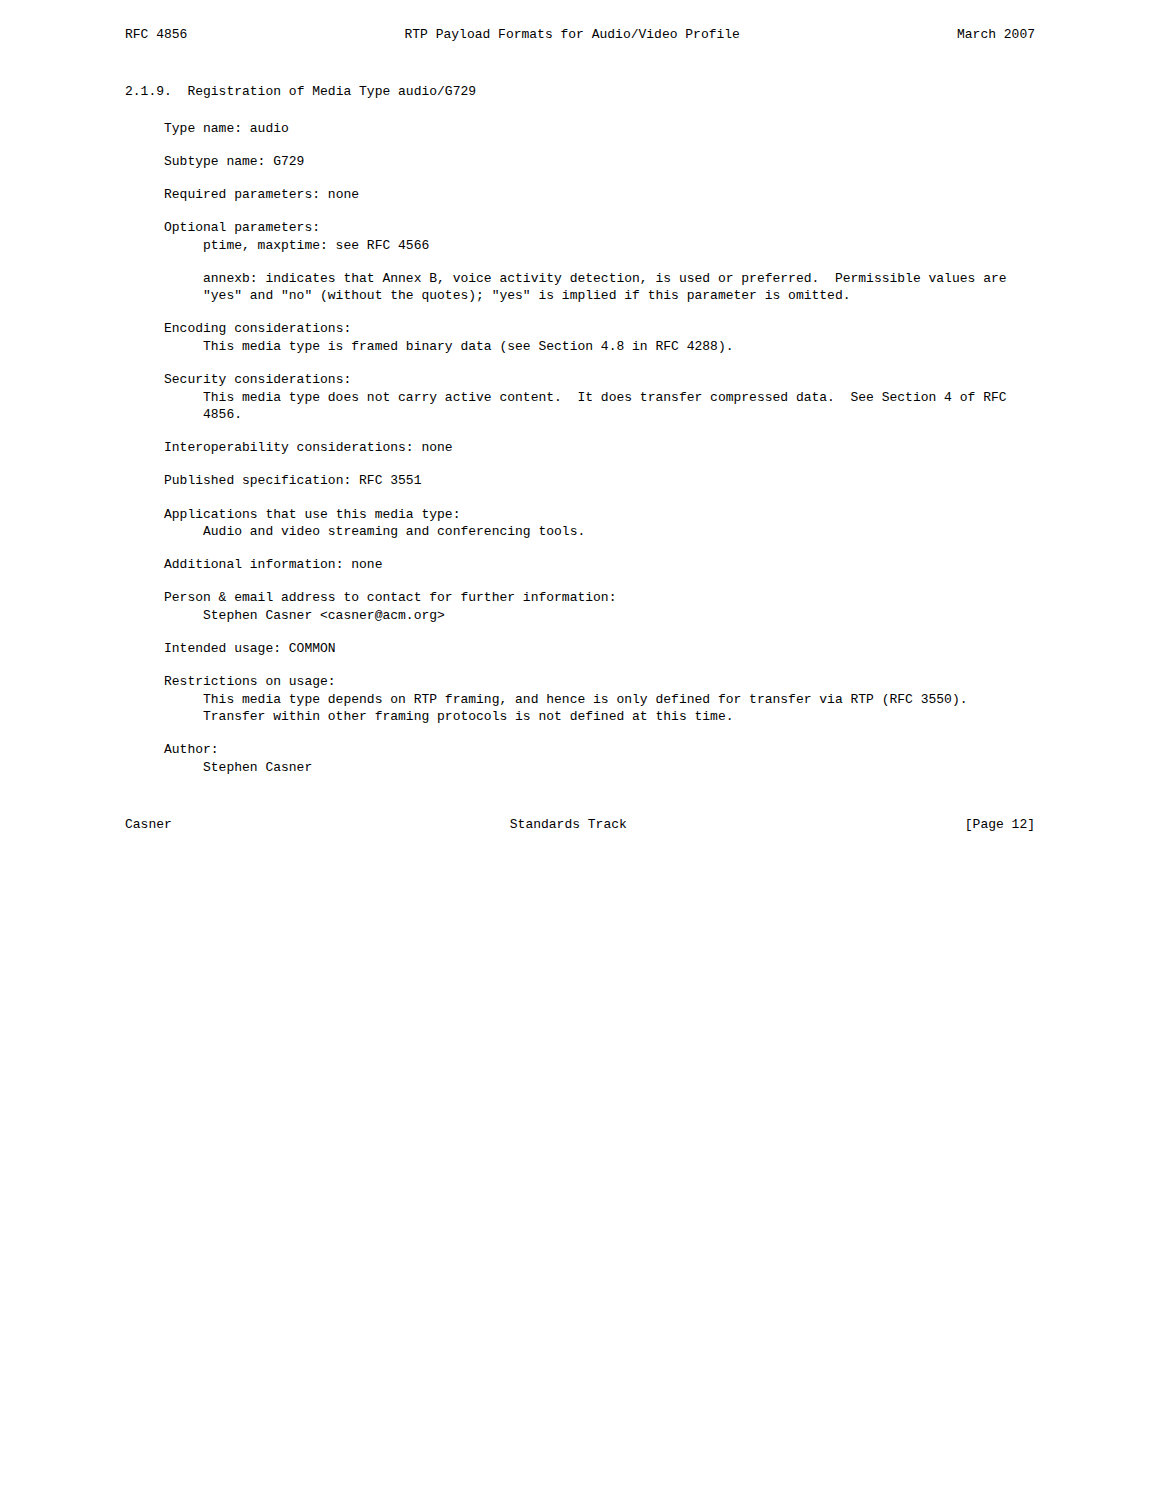RFC 4856 RTP Payload Formats for Audio/Video Profile March 2007
2.1.9. Registration of Media Type audio/G729
Type name: audio
Subtype name: G729
Required parameters: none
Optional parameters:
ptime, maxptime: see RFC 4566
annexb: indicates that Annex B, voice activity detection, is used or preferred. Permissible values are "yes" and "no" (without the quotes); "yes" is implied if this parameter is omitted.
Encoding considerations:
This media type is framed binary data (see Section 4.8 in RFC 4288).
Security considerations:
This media type does not carry active content. It does transfer compressed data. See Section 4 of RFC 4856.
Interoperability considerations: none
Published specification: RFC 3551
Applications that use this media type:
Audio and video streaming and conferencing tools.
Additional information: none
Person & email address to contact for further information:
Stephen Casner <casner@acm.org>
Intended usage: COMMON
Restrictions on usage:
This media type depends on RTP framing, and hence is only defined for transfer via RTP (RFC 3550). Transfer within other framing protocols is not defined at this time.
Author:
Stephen Casner
Casner Standards Track [Page 12]